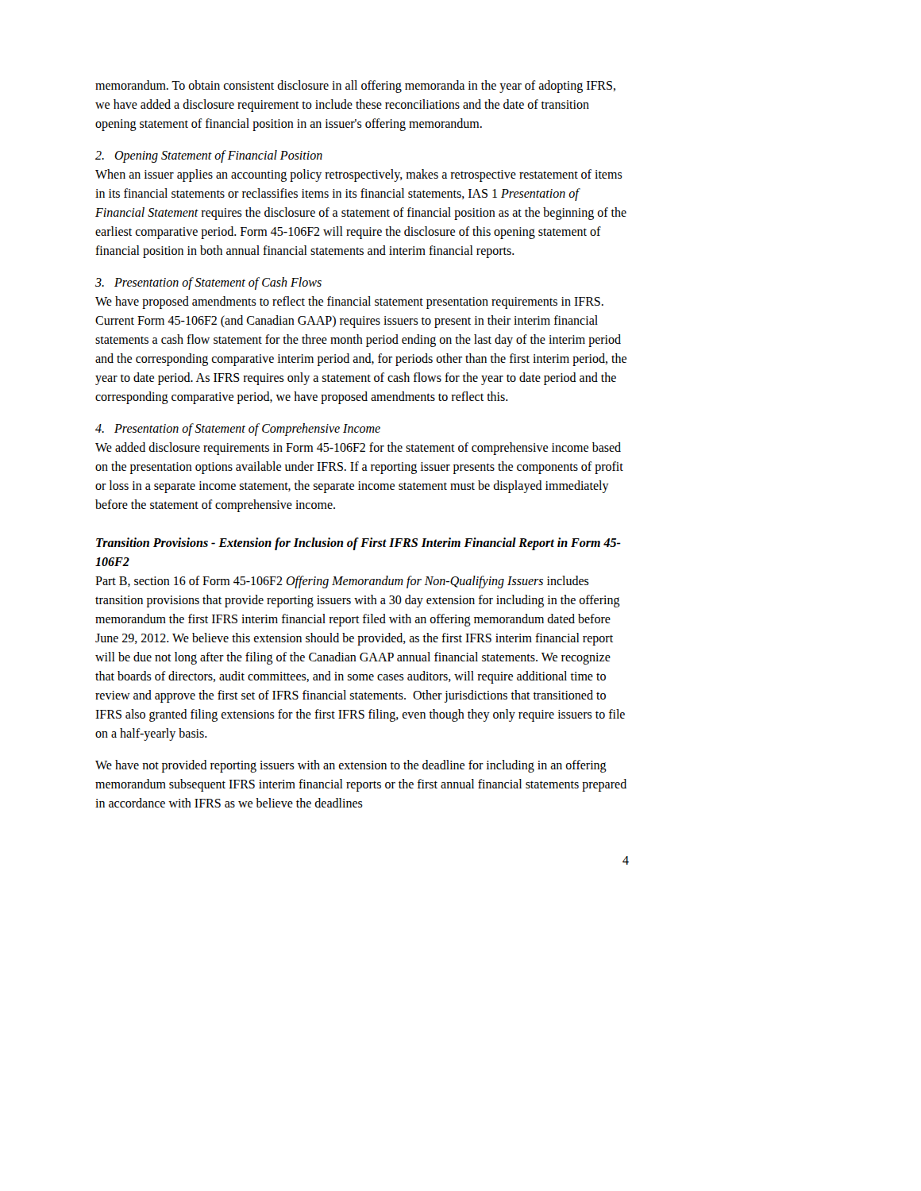memorandum. To obtain consistent disclosure in all offering memoranda in the year of adopting IFRS, we have added a disclosure requirement to include these reconciliations and the date of transition opening statement of financial position in an issuer's offering memorandum.
2. Opening Statement of Financial Position
When an issuer applies an accounting policy retrospectively, makes a retrospective restatement of items in its financial statements or reclassifies items in its financial statements, IAS 1 Presentation of Financial Statement requires the disclosure of a statement of financial position as at the beginning of the earliest comparative period. Form 45-106F2 will require the disclosure of this opening statement of financial position in both annual financial statements and interim financial reports.
3. Presentation of Statement of Cash Flows
We have proposed amendments to reflect the financial statement presentation requirements in IFRS. Current Form 45-106F2 (and Canadian GAAP) requires issuers to present in their interim financial statements a cash flow statement for the three month period ending on the last day of the interim period and the corresponding comparative interim period and, for periods other than the first interim period, the year to date period. As IFRS requires only a statement of cash flows for the year to date period and the corresponding comparative period, we have proposed amendments to reflect this.
4. Presentation of Statement of Comprehensive Income
We added disclosure requirements in Form 45-106F2 for the statement of comprehensive income based on the presentation options available under IFRS. If a reporting issuer presents the components of profit or loss in a separate income statement, the separate income statement must be displayed immediately before the statement of comprehensive income.
Transition Provisions - Extension for Inclusion of First IFRS Interim Financial Report in Form 45-106F2
Part B, section 16 of Form 45-106F2 Offering Memorandum for Non-Qualifying Issuers includes transition provisions that provide reporting issuers with a 30 day extension for including in the offering memorandum the first IFRS interim financial report filed with an offering memorandum dated before June 29, 2012. We believe this extension should be provided, as the first IFRS interim financial report will be due not long after the filing of the Canadian GAAP annual financial statements. We recognize that boards of directors, audit committees, and in some cases auditors, will require additional time to review and approve the first set of IFRS financial statements. Other jurisdictions that transitioned to IFRS also granted filing extensions for the first IFRS filing, even though they only require issuers to file on a half-yearly basis.
We have not provided reporting issuers with an extension to the deadline for including in an offering memorandum subsequent IFRS interim financial reports or the first annual financial statements prepared in accordance with IFRS as we believe the deadlines
4